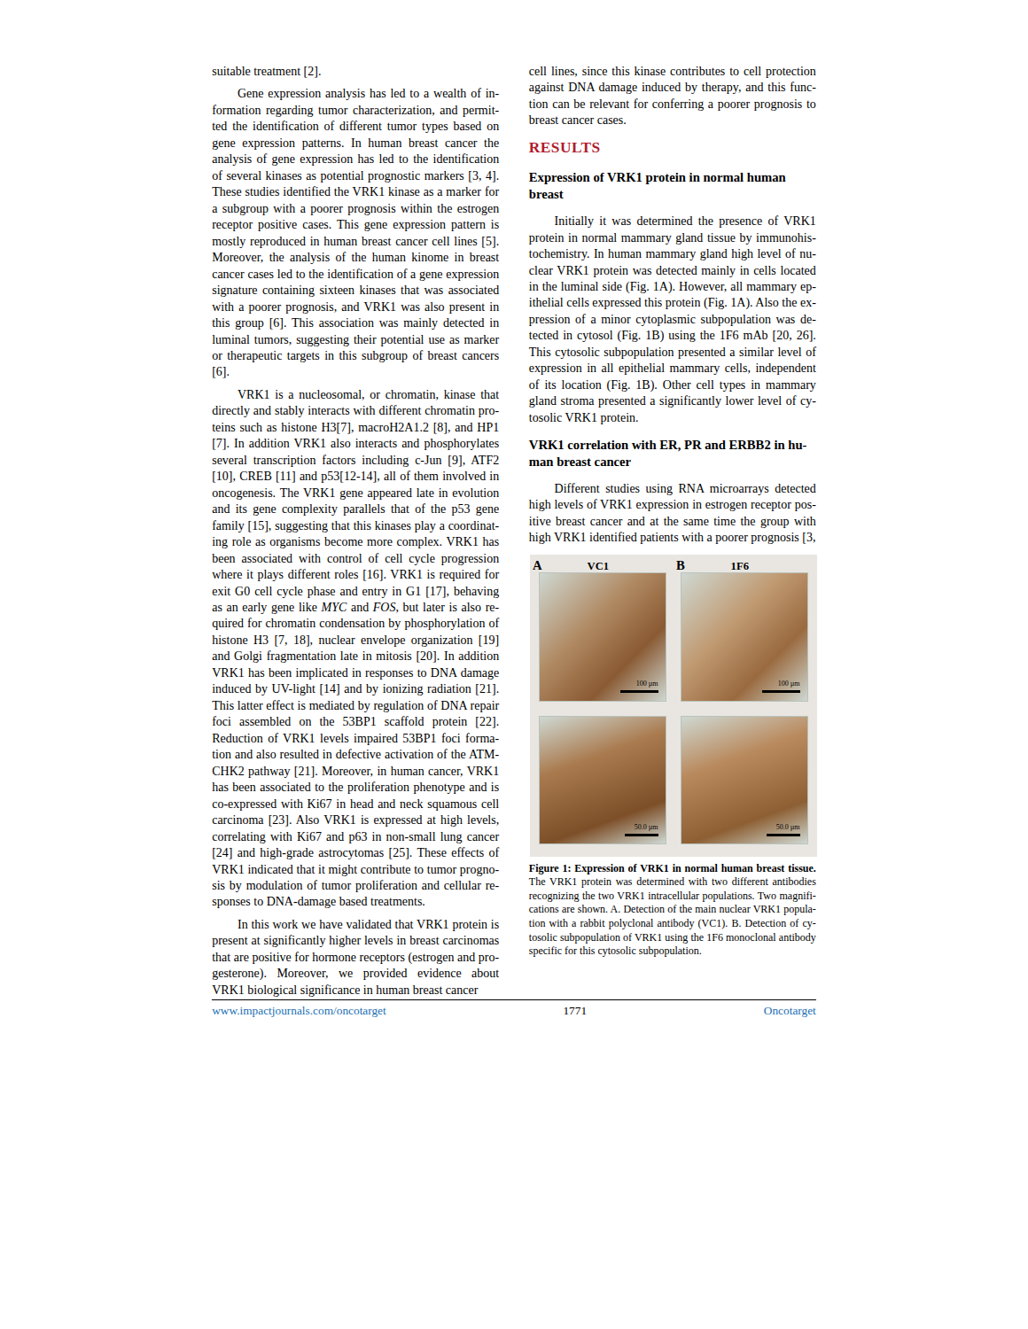suitable treatment [2].
Gene expression analysis has led to a wealth of information regarding tumor characterization, and permitted the identification of different tumor types based on gene expression patterns. In human breast cancer the analysis of gene expression has led to the identification of several kinases as potential prognostic markers [3, 4]. These studies identified the VRK1 kinase as a marker for a subgroup with a poorer prognosis within the estrogen receptor positive cases. This gene expression pattern is mostly reproduced in human breast cancer cell lines [5]. Moreover, the analysis of the human kinome in breast cancer cases led to the identification of a gene expression signature containing sixteen kinases that was associated with a poorer prognosis, and VRK1 was also present in this group [6]. This association was mainly detected in luminal tumors, suggesting their potential use as marker or therapeutic targets in this subgroup of breast cancers [6].
VRK1 is a nucleosomal, or chromatin, kinase that directly and stably interacts with different chromatin proteins such as histone H3[7], macroH2A1.2 [8], and HP1 [7]. In addition VRK1 also interacts and phosphorylates several transcription factors including c-Jun [9], ATF2 [10], CREB [11] and p53[12-14], all of them involved in oncogenesis. The VRK1 gene appeared late in evolution and its gene complexity parallels that of the p53 gene family [15], suggesting that this kinases play a coordinating role as organisms become more complex. VRK1 has been associated with control of cell cycle progression where it plays different roles [16]. VRK1 is required for exit G0 cell cycle phase and entry in G1 [17], behaving as an early gene like MYC and FOS, but later is also required for chromatin condensation by phosphorylation of histone H3 [7, 18], nuclear envelope organization [19] and Golgi fragmentation late in mitosis [20]. In addition VRK1 has been implicated in responses to DNA damage induced by UV-light [14] and by ionizing radiation [21]. This latter effect is mediated by regulation of DNA repair foci assembled on the 53BP1 scaffold protein [22]. Reduction of VRK1 levels impaired 53BP1 foci formation and also resulted in defective activation of the ATM-CHK2 pathway [21]. Moreover, in human cancer, VRK1 has been associated to the proliferation phenotype and is co-expressed with Ki67 in head and neck squamous cell carcinoma [23]. Also VRK1 is expressed at high levels, correlating with Ki67 and p63 in non-small lung cancer [24] and high-grade astrocytomas [25]. These effects of VRK1 indicated that it might contribute to tumor prognosis by modulation of tumor proliferation and cellular responses to DNA-damage based treatments.
In this work we have validated that VRK1 protein is present at significantly higher levels in breast carcinomas that are positive for hormone receptors (estrogen and progesterone). Moreover, we provided evidence about VRK1 biological significance in human breast cancer
cell lines, since this kinase contributes to cell protection against DNA damage induced by therapy, and this function can be relevant for conferring a poorer prognosis to breast cancer cases.
RESULTS
Expression of VRK1 protein in normal human breast
Initially it was determined the presence of VRK1 protein in normal mammary gland tissue by immunohistochemistry. In human mammary gland high level of nuclear VRK1 protein was detected mainly in cells located in the luminal side (Fig. 1A). However, all mammary epithelial cells expressed this protein (Fig. 1A). Also the expression of a minor cytoplasmic subpopulation was detected in cytosol (Fig. 1B) using the 1F6 mAb [20, 26]. This cytosolic subpopulation presented a similar level of expression in all epithelial mammary cells, independent of its location (Fig. 1B). Other cell types in mammary gland stroma presented a significantly lower level of cytosolic VRK1 protein.
VRK1 correlation with ER, PR and ERBB2 in human breast cancer
Different studies using RNA microarrays detected high levels of VRK1 expression in estrogen receptor positive breast cancer and at the same time the group with high VRK1 identified patients with a poorer prognosis [3,
A
B
VC1
1F6
100 µm
100 µm
50.0 µm
50.0 µm
Figure 1: Expression of VRK1 in normal human breast tissue. The VRK1 protein was determined with two different antibodies recognizing the two VRK1 intracellular populations. Two magnifications are shown. A. Detection of the main nuclear VRK1 population with a rabbit polyclonal antibody (VC1). B. Detection of cytosolic subpopulation of VRK1 using the 1F6 monoclonal antibody specific for this cytosolic subpopulation.
www.impactjournals.com/oncotarget
1771
Oncotarget